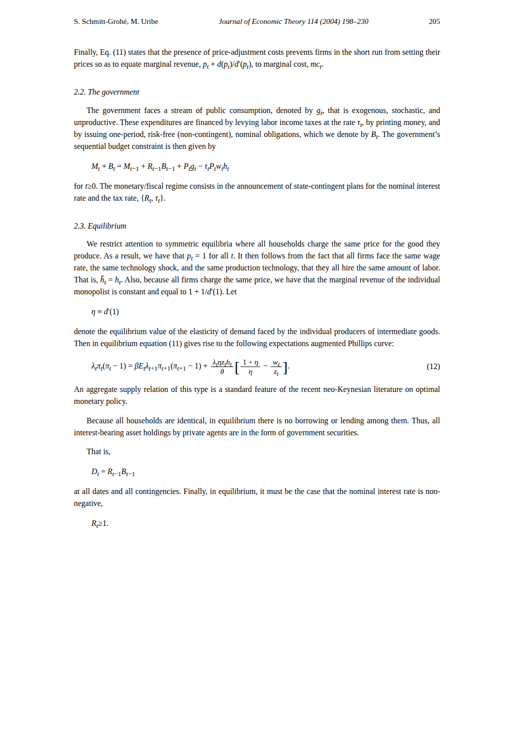S. Schmitt-Grohé, M. Uribe Journal of Economic Theory 114 (2004) 198–230 205
Finally, Eq. (11) states that the presence of price-adjustment costs prevents firms in the short run from setting their prices so as to equate marginal revenue, pt + d(pt)/d′(pt), to marginal cost, mct.
2.2. The government
The government faces a stream of public consumption, denoted by gt, that is exogenous, stochastic, and unproductive. These expenditures are financed by levying labor income taxes at the rate τt, by printing money, and by issuing one-period, risk-free (non-contingent), nominal obligations, which we denote by Bt. The government’s sequential budget constraint is then given by
Mt + Bt = Mt−1 + Rt−1Bt−1 + Ptgt − τtPtwtht
for t≥0. The monetary/fiscal regime consists in the announcement of state-contingent plans for the nominal interest rate and the tax rate, {Rt, τt}.
2.3. Equilibrium
We restrict attention to symmetric equilibria where all households charge the same price for the good they produce. As a result, we have that pt = 1 for all t. It then follows from the fact that all firms face the same wage rate, the same technology shock, and the same production technology, that they all hire the same amount of labor. That is, h̃t = ht. Also, because all firms charge the same price, we have that the marginal revenue of the individual monopolist is constant and equal to 1 + 1/d′(1). Let
η ≡ d′(1)
denote the equilibrium value of the elasticity of demand faced by the individual producers of intermediate goods. Then in equilibrium equation (11) gives rise to the following expectations augmented Phillips curve:
λtπt(πt − 1) = βEtλt+1πt+1(πt+1 − 1) + λtηztht θ[1 + η η − wt zt].
(12)
An aggregate supply relation of this type is a standard feature of the recent neo-Keynesian literature on optimal monetary policy.
Because all households are identical, in equilibrium there is no borrowing or lending among them. Thus, all interest-bearing asset holdings by private agents are in the form of government securities.
That is,
Dt = Rt−1Bt−1
at all dates and all contingencies. Finally, in equilibrium, it must be the case that the nominal interest rate is non-negative,
Rt≥1.